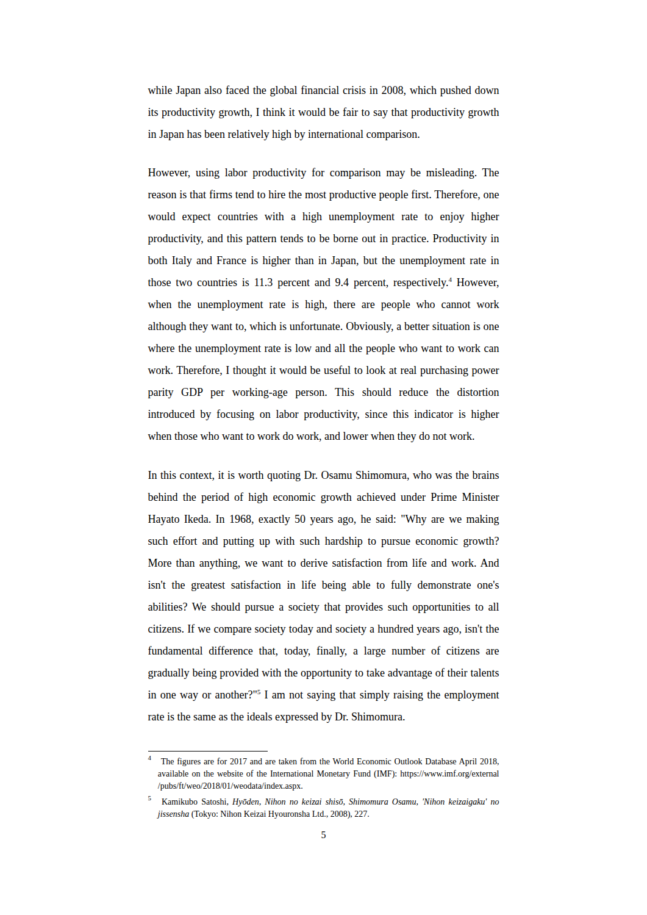while Japan also faced the global financial crisis in 2008, which pushed down its productivity growth, I think it would be fair to say that productivity growth in Japan has been relatively high by international comparison.
However, using labor productivity for comparison may be misleading. The reason is that firms tend to hire the most productive people first. Therefore, one would expect countries with a high unemployment rate to enjoy higher productivity, and this pattern tends to be borne out in practice. Productivity in both Italy and France is higher than in Japan, but the unemployment rate in those two countries is 11.3 percent and 9.4 percent, respectively.4 However, when the unemployment rate is high, there are people who cannot work although they want to, which is unfortunate. Obviously, a better situation is one where the unemployment rate is low and all the people who want to work can work. Therefore, I thought it would be useful to look at real purchasing power parity GDP per working-age person. This should reduce the distortion introduced by focusing on labor productivity, since this indicator is higher when those who want to work do work, and lower when they do not work.
In this context, it is worth quoting Dr. Osamu Shimomura, who was the brains behind the period of high economic growth achieved under Prime Minister Hayato Ikeda. In 1968, exactly 50 years ago, he said: "Why are we making such effort and putting up with such hardship to pursue economic growth? More than anything, we want to derive satisfaction from life and work. And isn't the greatest satisfaction in life being able to fully demonstrate one's abilities? We should pursue a society that provides such opportunities to all citizens. If we compare society today and society a hundred years ago, isn't the fundamental difference that, today, finally, a large number of citizens are gradually being provided with the opportunity to take advantage of their talents in one way or another?"5 I am not saying that simply raising the employment rate is the same as the ideals expressed by Dr. Shimomura.
4 The figures are for 2017 and are taken from the World Economic Outlook Database April 2018, available on the website of the International Monetary Fund (IMF): https://www.imf.org/external /pubs/ft/weo/2018/01/weodata/index.aspx.
5 Kamikubo Satoshi, Hyōden, Nihon no keizai shisō, Shimomura Osamu, 'Nihon keizaigaku' no jissensha (Tokyo: Nihon Keizai Hyouronsha Ltd., 2008), 227.
5